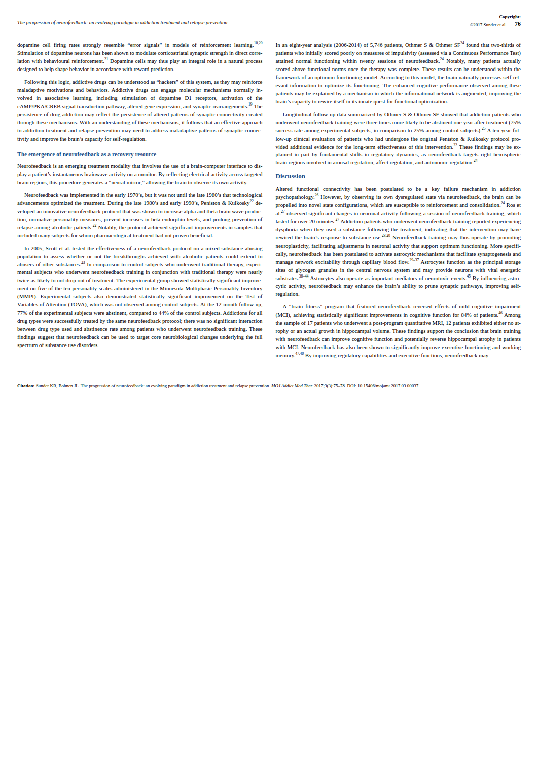The progression of neurofeedback: an evolving paradigm in addiction treatment and relapse prevention
Copyright:
©2017 Sunder et al. 76
dopamine cell firing rates strongly resemble “error signals” in models of reinforcement learning.10,20 Stimulation of dopamine neurons has been shown to modulate corticostriatal synaptic strength in direct correlation with behavioural reinforcement.21 Dopamine cells may thus play an integral role in a natural process designed to help shape behavior in accordance with reward prediction.
Following this logic, addictive drugs can be understood as “hackers” of this system, as they may reinforce maladaptive motivations and behaviors. Addictive drugs can engage molecular mechanisms normally involved in associative learning, including stimulation of dopamine D1 receptors, activation of the cAMP/PKA/CREB signal transduction pathway, altered gene expression, and synaptic rearrangements.19 The persistence of drug addiction may reflect the persistence of altered patterns of synaptic connectivity created through these mechanisms. With an understanding of these mechanisms, it follows that an effective approach to addiction treatment and relapse prevention may need to address maladaptive patterns of synaptic connectivity and improve the brain’s capacity for self-regulation.
The emergence of neurofeedback as a recovery resource
Neurofeedback is an emerging treatment modality that involves the use of a brain-computer interface to display a patient’s instantaneous brainwave activity on a monitor. By reflecting electrical activity across targeted brain regions, this procedure generates a “neural mirror,” allowing the brain to observe its own activity.
Neurofeedback was implemented in the early 1970’s, but it was not until the late 1980’s that technological advancements optimized the treatment. During the late 1980’s and early 1990’s, Peniston & Kulkosky22 developed an innovative neurofeedback protocol that was shown to increase alpha and theta brain wave production, normalize personality measures, prevent increases in beta-endorphin levels, and prolong prevention of relapse among alcoholic patients.22 Notably, the protocol achieved significant improvements in samples that included many subjects for whom pharmacological treatment had not proven beneficial.
In 2005, Scott et al. tested the effectiveness of a neurofeedback protocol on a mixed substance abusing population to assess whether or not the breakthroughs achieved with alcoholic patients could extend to abusers of other substances.23 In comparison to control subjects who underwent traditional therapy, experimental subjects who underwent neurofeedback training in conjunction with traditional therapy were nearly twice as likely to not drop out of treatment. The experimental group showed statistically significant improvement on five of the ten personality scales administered in the Minnesota Multiphasic Personality Inventory (MMPI). Experimental subjects also demonstrated statistically significant improvement on the Test of Variables of Attention (TOVA), which was not observed among control subjects. At the 12-month follow-up, 77% of the experimental subjects were abstinent, compared to 44% of the control subjects. Addictions for all drug types were successfully treated by the same neurofeedback protocol; there was no significant interaction between drug type used and abstinence rate among patients who underwent neurofeedback training. These findings suggest that neurofeedback can be used to target core neurobiological changes underlying the full spectrum of substance use disorders.
In an eight-year analysis (2006-2014) of 5,746 patients, Othmer S & Othmer SF24 found that two-thirds of patients who initially scored poorly on measures of impulsivity (assessed via a Continuous Performance Test) attained normal functioning within twenty sessions of neurofeedback.24 Notably, many patients actually scored above functional norms once the therapy was complete. These results can be understood within the framework of an optimum functioning model. According to this model, the brain naturally processes self-relevant information to optimize its functioning. The enhanced cognitive performance observed among these patients may be explained by a mechanism in which the informational network is augmented, improving the brain’s capacity to rewire itself in its innate quest for functional optimization.
Longitudinal follow-up data summarized by Othmer S & Othmer SF showed that addiction patients who underwent neurofeedback training were three times more likely to be abstinent one year after treatment (75% success rate among experimental subjects, in comparison to 25% among control subjects).25 A ten-year follow-up clinical evaluation of patients who had undergone the original Peniston & Kulkosky protocol provided additional evidence for the long-term effectiveness of this intervention.22 These findings may be explained in part by fundamental shifts in regulatory dynamics, as neurofeedback targets right hemispheric brain regions involved in arousal regulation, affect regulation, and autonomic regulation.24
Discussion
Altered functional connectivity has been postulated to be a key failure mechanism in addiction psychopathology.26 However, by observing its own dysregulated state via neurofeedback, the brain can be propelled into novel state configurations, which are susceptible to reinforcement and consolidation.24 Ros et al.27 observed significant changes in neuronal activity following a session of neurofeedback training, which lasted for over 20 minutes.27 Addiction patients who underwent neurofeedback training reported experiencing dysphoria when they used a substance following the treatment, indicating that the intervention may have rewired the brain’s response to substance use.23,28 Neurofeedback training may thus operate by promoting neuroplasticity, facilitating adjustments in neuronal activity that support optimum functioning. More specifically, neurofeedback has been postulated to activate astrocytic mechanisms that facilitate synaptogenesis and manage network excitability through capillary blood flow.29–37 Astrocytes function as the principal storage sites of glycogen granules in the central nervous system and may provide neurons with vital energetic substrates.38–44 Astrocytes also operate as important mediators of neurotoxic events.45 By influencing astrocytic activity, neurofeedback may enhance the brain’s ability to prune synaptic pathways, improving self-regulation.
A “brain fitness” program that featured neurofeedback reversed effects of mild cognitive impairment (MCI), achieving statistically significant improvements in cognitive function for 84% of patients.46 Among the sample of 17 patients who underwent a post-program quantitative MRI, 12 patients exhibited either no atrophy or an actual growth in hippocampal volume. These findings support the conclusion that brain training with neurofeedback can improve cognitive function and potentially reverse hippocampal atrophy in patients with MCI. Neurofeedback has also been shown to significantly improve executive functioning and working memory.47,48 By improving regulatory capabilities and executive functions, neurofeedback may
Citation: Sunder KR, Bohnen JL. The progression of neurofeedback: an evolving paradigm in addiction treatment and relapse prevention. MOJ Addict Med Ther. 2017;3(3):75–78. DOI: 10.15406/mojamt.2017.03.00037